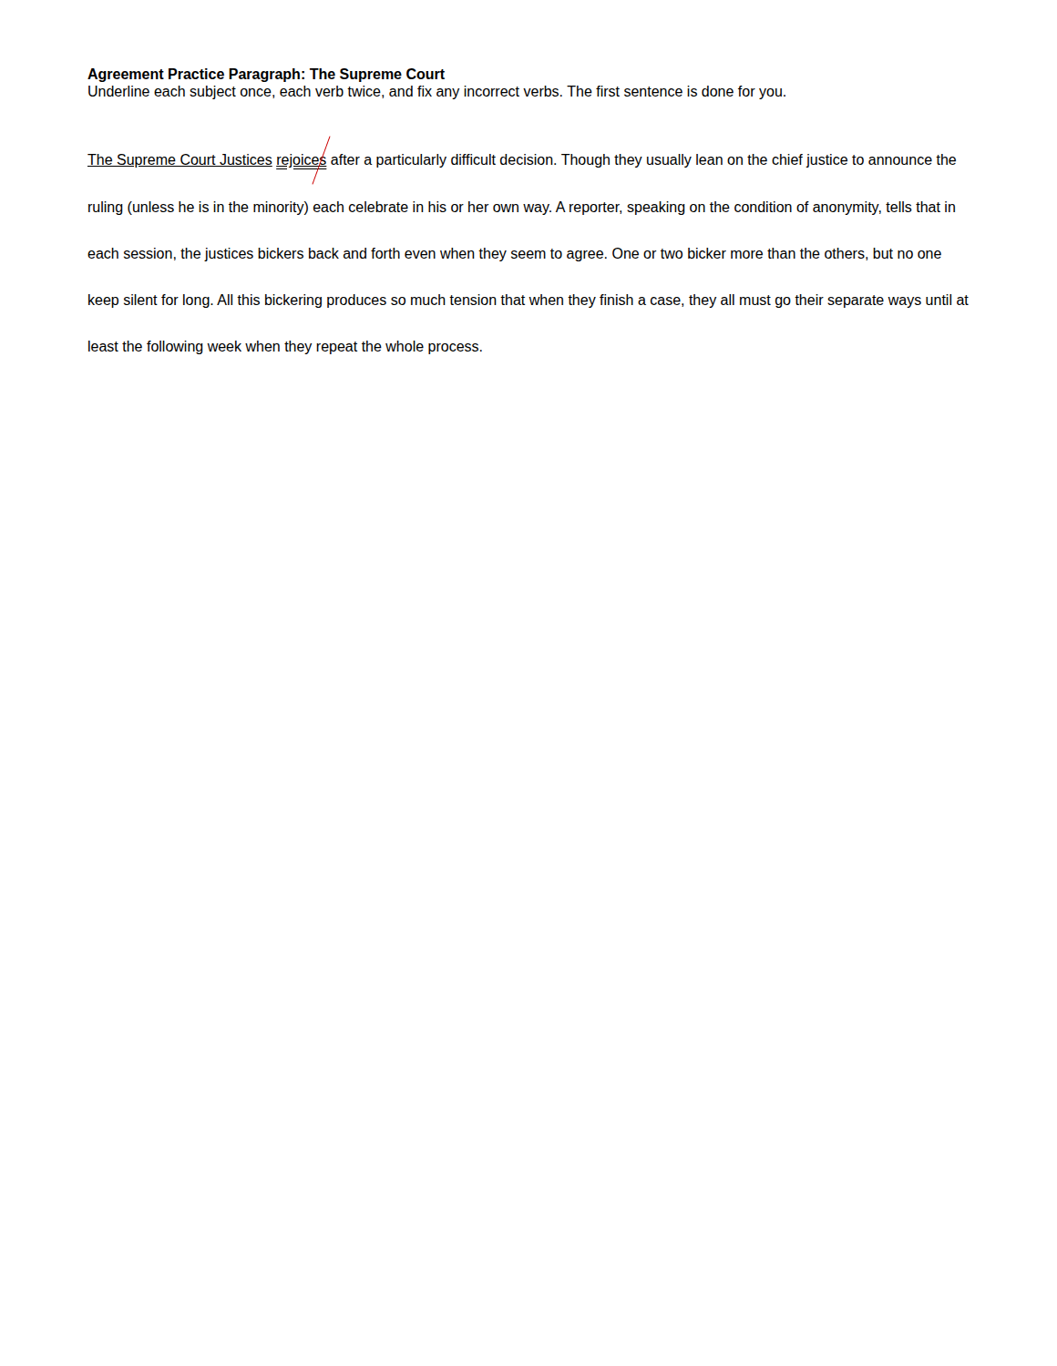Agreement Practice Paragraph: The Supreme Court
Underline each subject once, each verb twice, and fix any incorrect verbs. The first sentence is done for you.
The Supreme Court Justices rejoices after a particularly difficult decision. Though they usually lean on the chief justice to announce the ruling (unless he is in the minority) each celebrate in his or her own way. A reporter, speaking on the condition of anonymity, tells that in each session, the justices bickers back and forth even when they seem to agree. One or two bicker more than the others, but no one keep silent for long. All this bickering produces so much tension that when they finish a case, they all must go their separate ways until at least the following week when they repeat the whole process.